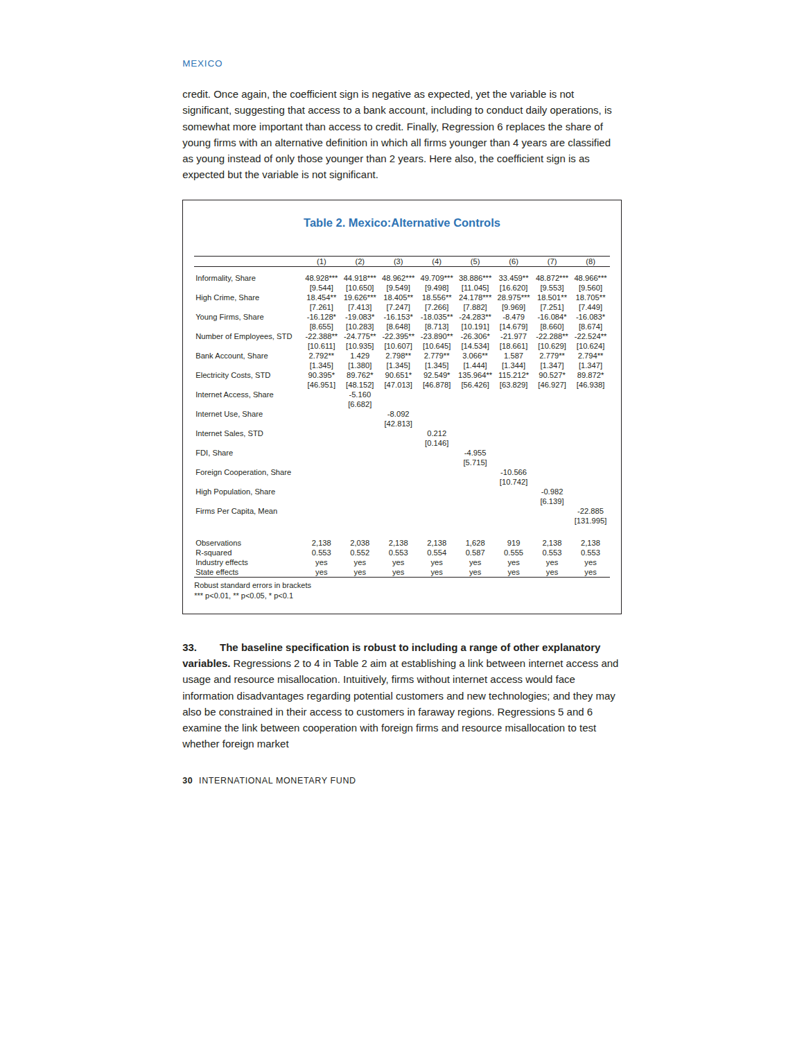MEXICO
credit. Once again, the coefficient sign is negative as expected, yet the variable is not significant, suggesting that access to a bank account, including to conduct daily operations, is somewhat more important than access to credit. Finally, Regression 6 replaces the share of young firms with an alternative definition in which all firms younger than 4 years are classified as young instead of only those younger than 2 years. Here also, the coefficient sign is as expected but the variable is not significant.
Table 2. Mexico:Alternative Controls
| | (1) | (2) | (3) | (4) | (5) | (6) | (7) | (8) |
| Informality, Share | 48.928*** | 44.918*** | 48.962*** | 49.709*** | 38.886*** | 33.459** | 48.872*** | 48.966*** |
| | [9.544] | [10.650] | [9.549] | [9.498] | [11.045] | [16.620] | [9.553] | [9.560] |
| High Crime, Share | 18.454** | 19.626*** | 18.405** | 18.556** | 24.178*** | 28.975*** | 18.501** | 18.705** |
| | [7.261] | [7.413] | [7.247] | [7.266] | [7.882] | [9.969] | [7.251] | [7.449] |
| Young Firms, Share | -16.128* | -19.083* | -16.153* | -18.035** | -24.283** | -8.479 | -16.084* | -16.083* |
| | [8.655] | [10.283] | [8.648] | [8.713] | [10.191] | [14.679] | [8.660] | [8.674] |
| Number of Employees, STD | -22.388** | -24.775** | -22.395** | -23.890** | -26.306* | -21.977 | -22.288** | -22.524** |
| | [10.611] | [10.935] | [10.607] | [10.645] | [14.534] | [18.661] | [10.629] | [10.624] |
| Bank Account, Share | 2.792** | 1.429 | 2.798** | 2.779** | 3.066** | 1.587 | 2.779** | 2.794** |
| | [1.345] | [1.380] | [1.345] | [1.345] | [1.444] | [1.344] | [1.347] | [1.347] |
| Electricity Costs, STD | 90.395* | 89.762* | 90.651* | 92.549* | 135.964** | 115.212* | 90.527* | 89.872* |
| | [46.951] | [48.152] | [47.013] | [46.878] | [56.426] | [63.829] | [46.927] | [46.938] |
| Internet Access, Share | | -5.160 | | | | | | |
| | | [6.682] | | | | | | |
| Internet Use, Share | | | -8.092 | | | | | |
| | | | [42.813] | | | | | |
| Internet Sales, STD | | | | 0.212 | | | | |
| | | | | [0.146] | | | | |
| FDI, Share | | | | | -4.955 | | | |
| | | | | | [5.715] | | | |
| Foreign Cooperation, Share | | | | | | -10.566 | | |
| | | | | | | [10.742] | | |
| High Population, Share | | | | | | | -0.982 | |
| | | | | | | | [6.139] | |
| Firms Per Capita, Mean | | | | | | | | -22.885 |
| | | | | | | | | [131.995] |
| Observations | 2,138 | 2,038 | 2,138 | 2,138 | 1,628 | 919 | 2,138 | 2,138 |
| R-squared | 0.553 | 0.552 | 0.553 | 0.554 | 0.587 | 0.555 | 0.553 | 0.553 |
| Industry effects | yes | yes | yes | yes | yes | yes | yes | yes |
| State effects | yes | yes | yes | yes | yes | yes | yes | yes |
Robust standard errors in brackets
*** p<0.01, ** p<0.05, * p<0.1
33. The baseline specification is robust to including a range of other explanatory variables. Regressions 2 to 4 in Table 2 aim at establishing a link between internet access and usage and resource misallocation. Intuitively, firms without internet access would face information disadvantages regarding potential customers and new technologies; and they may also be constrained in their access to customers in faraway regions. Regressions 5 and 6 examine the link between cooperation with foreign firms and resource misallocation to test whether foreign market
30 INTERNATIONAL MONETARY FUND